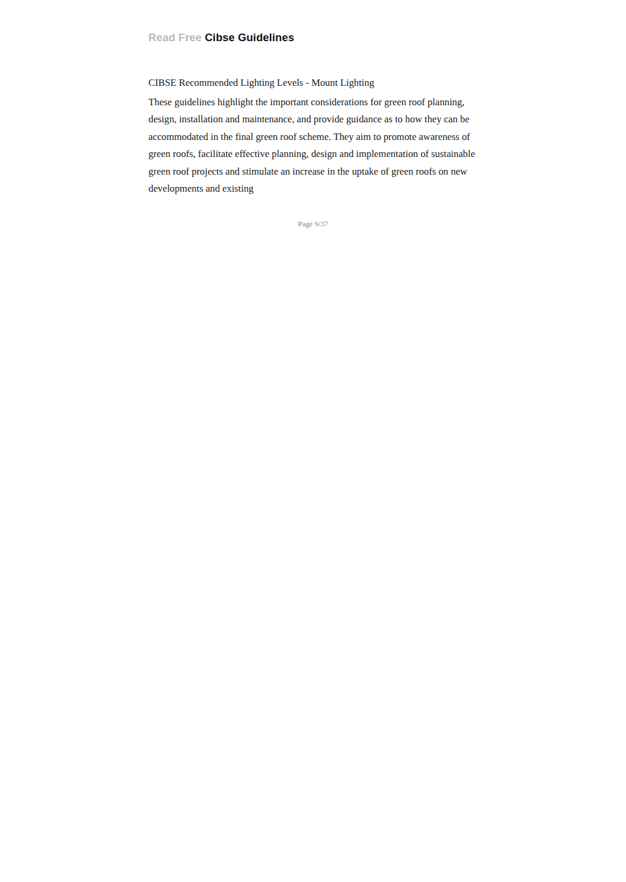Read Free Cibse Guidelines
CIBSE Recommended Lighting Levels - Mount Lighting
These guidelines highlight the important considerations for green roof planning, design, installation and maintenance, and provide guidance as to how they can be accommodated in the final green roof scheme. They aim to promote awareness of green roofs, facilitate effective planning, design and implementation of sustainable green roof projects and stimulate an increase in the uptake of green roofs on new developments and existing
Page 9/37